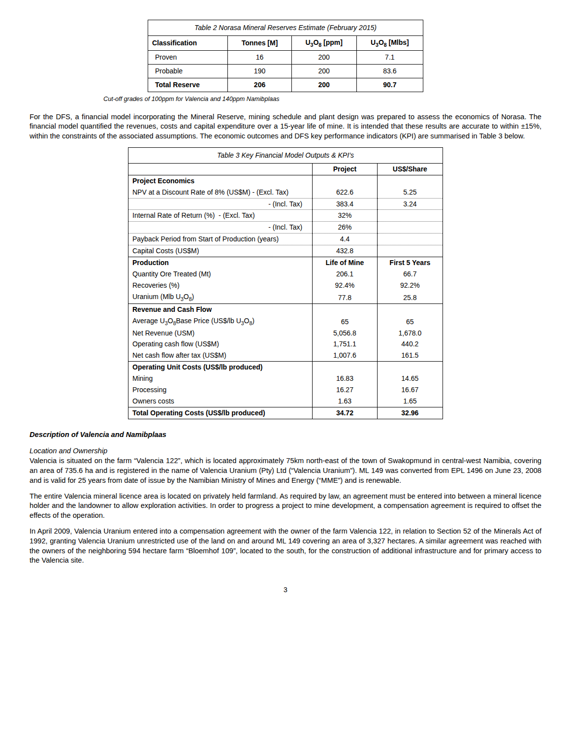Table 2 Norasa Mineral Reserves Estimate (February 2015)
| Classification | Tonnes [M] | U 3 O 8 [ppm] | U 3 O 8 [Mlbs] |
| --- | --- | --- | --- |
| Proven | 16 | 200 | 7.1 |
| Probable | 190 | 200 | 83.6 |
| Total Reserve | 206 | 200 | 90.7 |
Cut-off grades of 100ppm for Valencia and 140ppm Namibplaas
For the DFS, a financial model incorporating the Mineral Reserve, mining schedule and plant design was prepared to assess the economics of Norasa. The financial model quantified the revenues, costs and capital expenditure over a 15-year life of mine. It is intended that these results are accurate to within ±15%, within the constraints of the associated assumptions. The economic outcomes and DFS key performance indicators (KPI) are summarised in Table 3 below.
Table 3 Key Financial Model Outputs & KPI’s
| | Project | US$/Share |
| --- | --- | --- |
| Project Economics | | |
| NPV at a Discount Rate of 8% (US$M) - (Excl. Tax) | 622.6 | 5.25 |
| - (Incl. Tax) | 383.4 | 3.24 |
| Internal Rate of Return (%) - (Excl. Tax) | 32% | |
| - (Incl. Tax) | 26% | |
| Payback Period from Start of Production (years) | 4.4 | |
| Capital Costs (US$M) | 432.8 | |
| Production | Life of Mine | First 5 Years |
| Quantity Ore Treated (Mt) | 206.1 | 66.7 |
| Recoveries (%) | 92.4% | 92.2% |
| Uranium (Mlb U 3 O 8 ) | 77.8 | 25.8 |
| Revenue and Cash Flow | | |
| Average U 3 O 8 Base Price (US$/lb U 3 O 8 ) | 65 | 65 |
| Net Revenue (USM) | 5,056.8 | 1,678.0 |
| Operating cash flow (US$M) | 1,751.1 | 440.2 |
| Net cash flow after tax (US$M) | 1,007.6 | 161.5 |
| Operating Unit Costs (US$/lb produced) | | |
| Mining | 16.83 | 14.65 |
| Processing | 16.27 | 16.67 |
| Owners costs | 1.63 | 1.65 |
| Total Operating Costs (US$/lb produced) | 34.72 | 32.96 |
Description of Valencia and Namibplaas
Location and Ownership
Valencia is situated on the farm “Valencia 122”, which is located approximately 75km north-east of the town of Swakopmund in central-west Namibia, covering an area of 735.6 ha and is registered in the name of Valencia Uranium (Pty) Ltd (“Valencia Uranium”). ML 149 was converted from EPL 1496 on June 23, 2008 and is valid for 25 years from date of issue by the Namibian Ministry of Mines and Energy (“MME”) and is renewable.
The entire Valencia mineral licence area is located on privately held farmland. As required by law, an agreement must be entered into between a mineral licence holder and the landowner to allow exploration activities. In order to progress a project to mine development, a compensation agreement is required to offset the effects of the operation.
In April 2009, Valencia Uranium entered into a compensation agreement with the owner of the farm Valencia 122, in relation to Section 52 of the Minerals Act of 1992, granting Valencia Uranium unrestricted use of the land on and around ML 149 covering an area of 3,327 hectares. A similar agreement was reached with the owners of the neighboring 594 hectare farm “Bloemhof 109”, located to the south, for the construction of additional infrastructure and for primary access to the Valencia site.
3